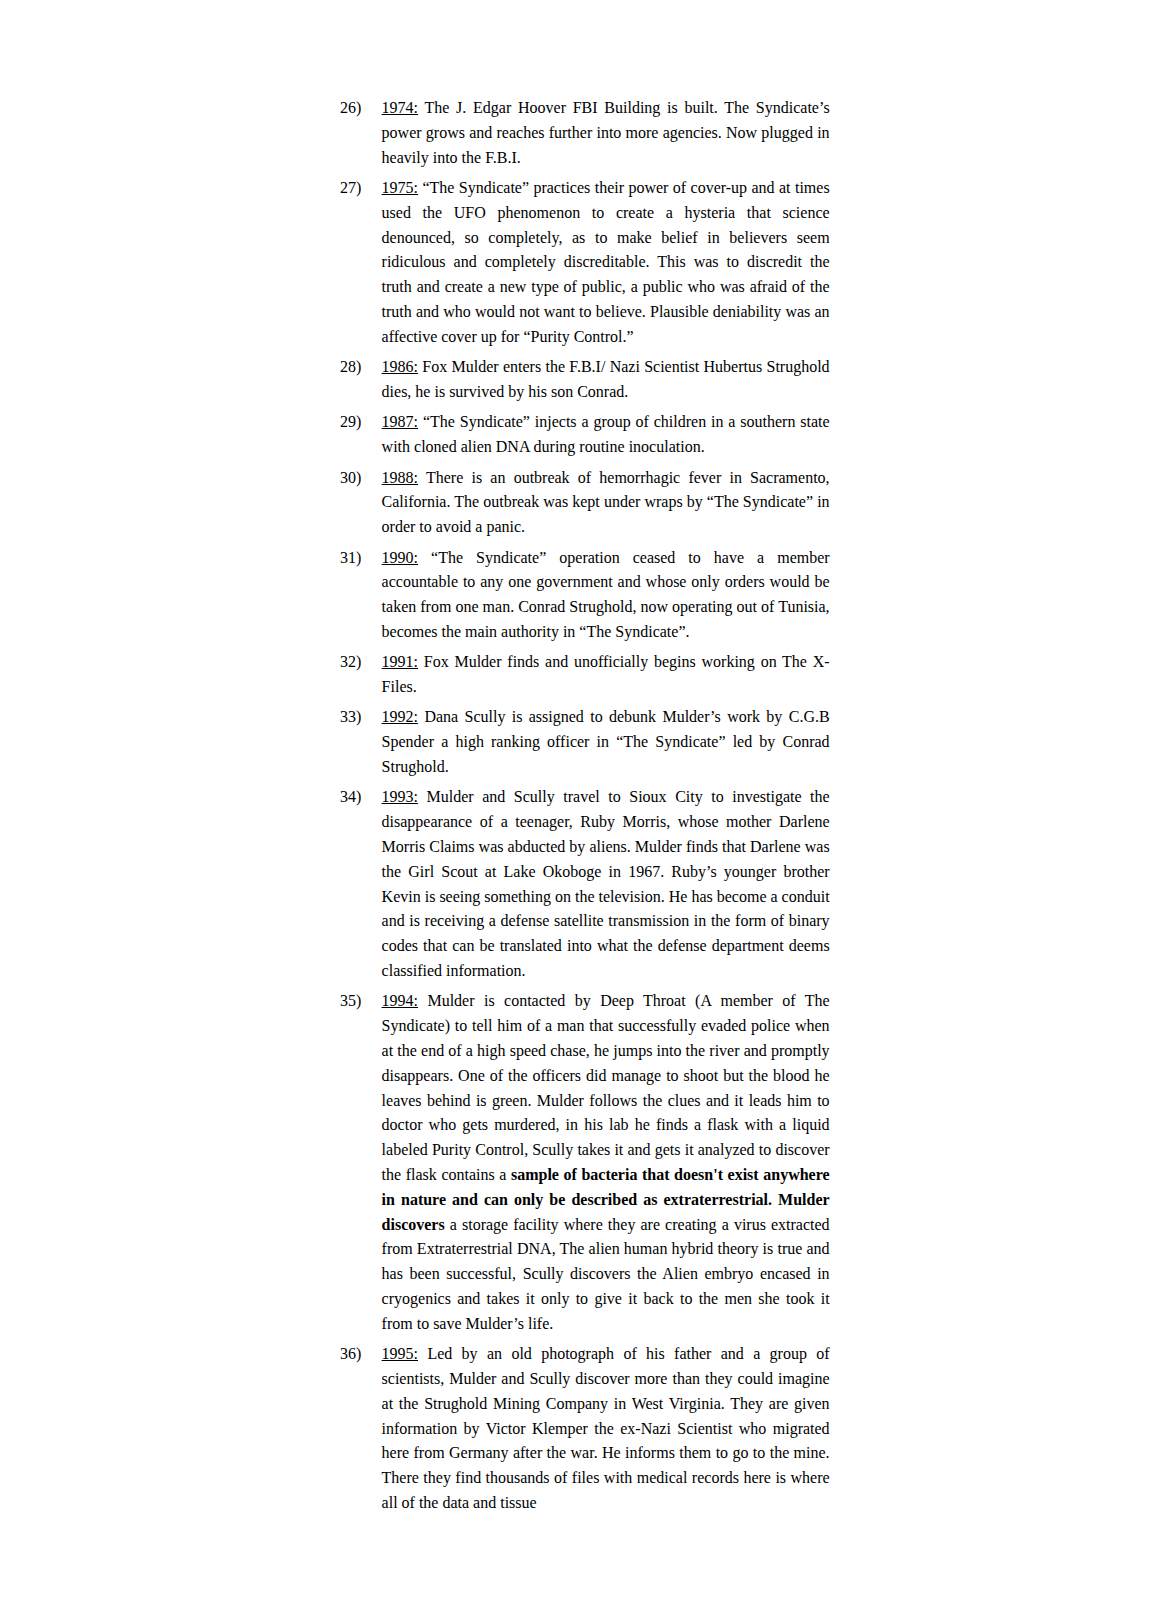1974: The J. Edgar Hoover FBI Building is built. The Syndicate’s power grows and reaches further into more agencies. Now plugged in heavily into the F.B.I.
1975: “The Syndicate” practices their power of cover-up and at times used the UFO phenomenon to create a hysteria that science denounced, so completely, as to make belief in believers seem ridiculous and completely discreditable. This was to discredit the truth and create a new type of public, a public who was afraid of the truth and who would not want to believe. Plausible deniability was an affective cover up for “Purity Control.”
1986: Fox Mulder enters the F.B.I/ Nazi Scientist Hubertus Strughold dies, he is survived by his son Conrad.
1987: “The Syndicate” injects a group of children in a southern state with cloned alien DNA during routine inoculation.
1988: There is an outbreak of hemorrhagic fever in Sacramento, California. The outbreak was kept under wraps by “The Syndicate” in order to avoid a panic.
1990: “The Syndicate” operation ceased to have a member accountable to any one government and whose only orders would be taken from one man. Conrad Strughold, now operating out of Tunisia, becomes the main authority in “The Syndicate”.
1991: Fox Mulder finds and unofficially begins working on The X-Files.
1992: Dana Scully is assigned to debunk Mulder’s work by C.G.B Spender a high ranking officer in “The Syndicate” led by Conrad Strughold.
1993: Mulder and Scully travel to Sioux City to investigate the disappearance of a teenager, Ruby Morris, whose mother Darlene Morris Claims was abducted by aliens. Mulder finds that Darlene was the Girl Scout at Lake Okoboge in 1967. Ruby’s younger brother Kevin is seeing something on the television. He has become a conduit and is receiving a defense satellite transmission in the form of binary codes that can be translated into what the defense department deems classified information.
1994: Mulder is contacted by Deep Throat (A member of The Syndicate) to tell him of a man that successfully evaded police when at the end of a high speed chase, he jumps into the river and promptly disappears. One of the officers did manage to shoot but the blood he leaves behind is green. Mulder follows the clues and it leads him to doctor who gets murdered, in his lab he finds a flask with a liquid labeled Purity Control, Scully takes it and gets it analyzed to discover the flask contains a sample of bacteria that doesn't exist anywhere in nature and can only be described as extraterrestrial. Mulder discovers a storage facility where they are creating a virus extracted from Extraterrestrial DNA, The alien human hybrid theory is true and has been successful, Scully discovers the Alien embryo encased in cryogenics and takes it only to give it back to the men she took it from to save Mulder’s life.
1995: Led by an old photograph of his father and a group of scientists, Mulder and Scully discover more than they could imagine at the Strughold Mining Company in West Virginia. They are given information by Victor Klemper the ex-Nazi Scientist who migrated here from Germany after the war. He informs them to go to the mine. There they find thousands of files with medical records here is where all of the data and tissue